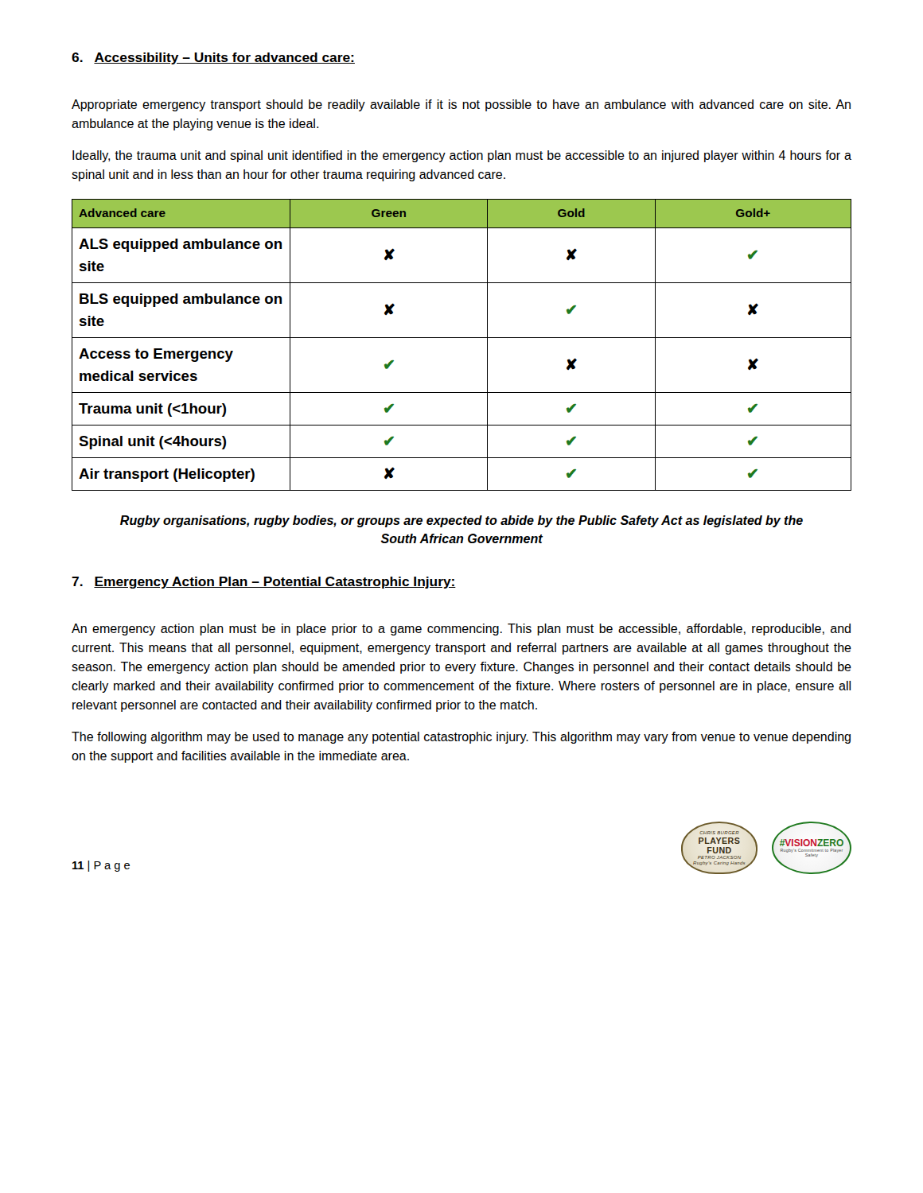6.
Accessibility – Units for advanced care:
Appropriate emergency transport should be readily available if it is not possible to have an ambulance with advanced care on site. An ambulance at the playing venue is the ideal.
Ideally, the trauma unit and spinal unit identified in the emergency action plan must be accessible to an injured player within 4 hours for a spinal unit and in less than an hour for other trauma requiring advanced care.
| Advanced care | Green | Gold | Gold+ |
| --- | --- | --- | --- |
| ALS equipped ambulance on site | ✘ | ✘ | ✔ |
| BLS equipped ambulance on site | ✘ | ✔ | ✘ |
| Access to Emergency medical services | ✔ | ✘ | ✘ |
| Trauma unit (<1hour) | ✔ | ✔ | ✔ |
| Spinal unit (<4hours) | ✔ | ✔ | ✔ |
| Air transport (Helicopter) | ✘ | ✔ | ✔ |
Rugby organisations, rugby bodies, or groups are expected to abide by the Public Safety Act as legislated by the South African Government
7.
Emergency Action Plan – Potential Catastrophic Injury:
An emergency action plan must be in place prior to a game commencing. This plan must be accessible, affordable, reproducible, and current. This means that all personnel, equipment, emergency transport and referral partners are available at all games throughout the season. The emergency action plan should be amended prior to every fixture. Changes in personnel and their contact details should be clearly marked and their availability confirmed prior to commencement of the fixture. Where rosters of personnel are in place, ensure all relevant personnel are contacted and their availability confirmed prior to the match.
The following algorithm may be used to manage any potential catastrophic injury. This algorithm may vary from venue to venue depending on the support and facilities available in the immediate area.
11 | P a g e
CHRIS BURGER
PLAYERS
FUND
PETRO JACKSON
Rugby's Caring Hands
#VISIONZERO
Rugby's Commitment to Player Safety